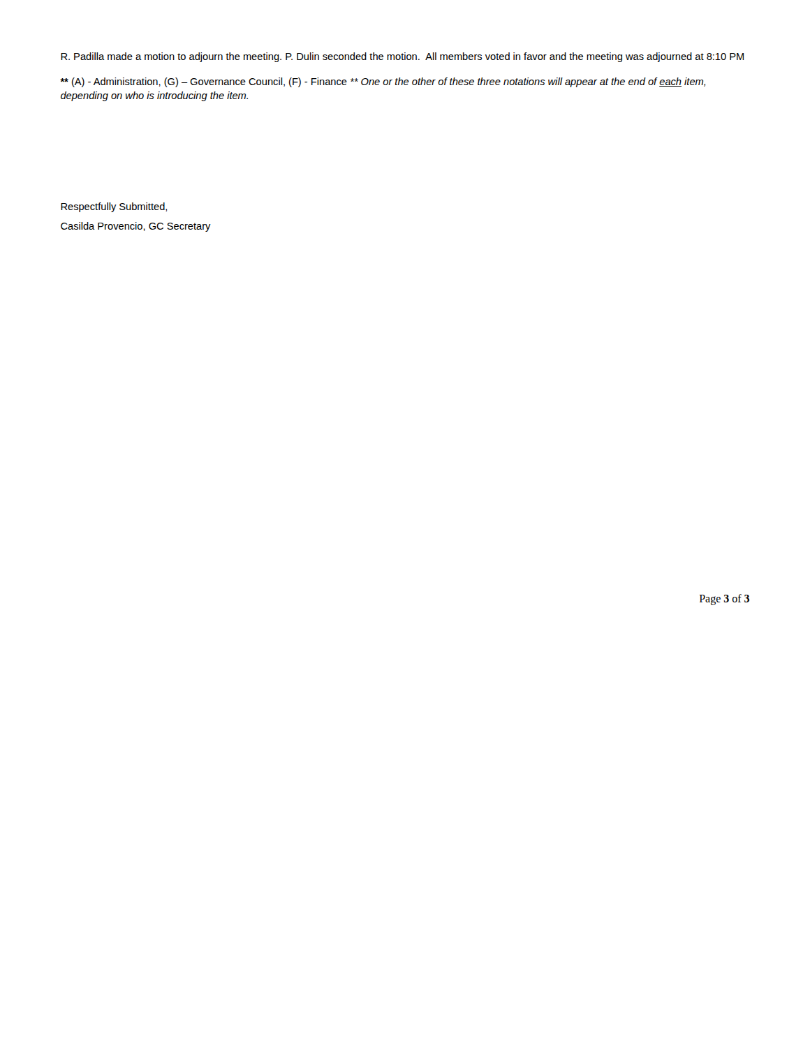R. Padilla made a motion to adjourn the meeting. P. Dulin seconded the motion. All members voted in favor and the meeting was adjourned at 8:10 PM
** (A) - Administration, (G) – Governance Council, (F) - Finance ** One or the other of these three notations will appear at the end of each item, depending on who is introducing the item.
Respectfully Submitted,
Casilda Provencio, GC Secretary
Page 3 of 3